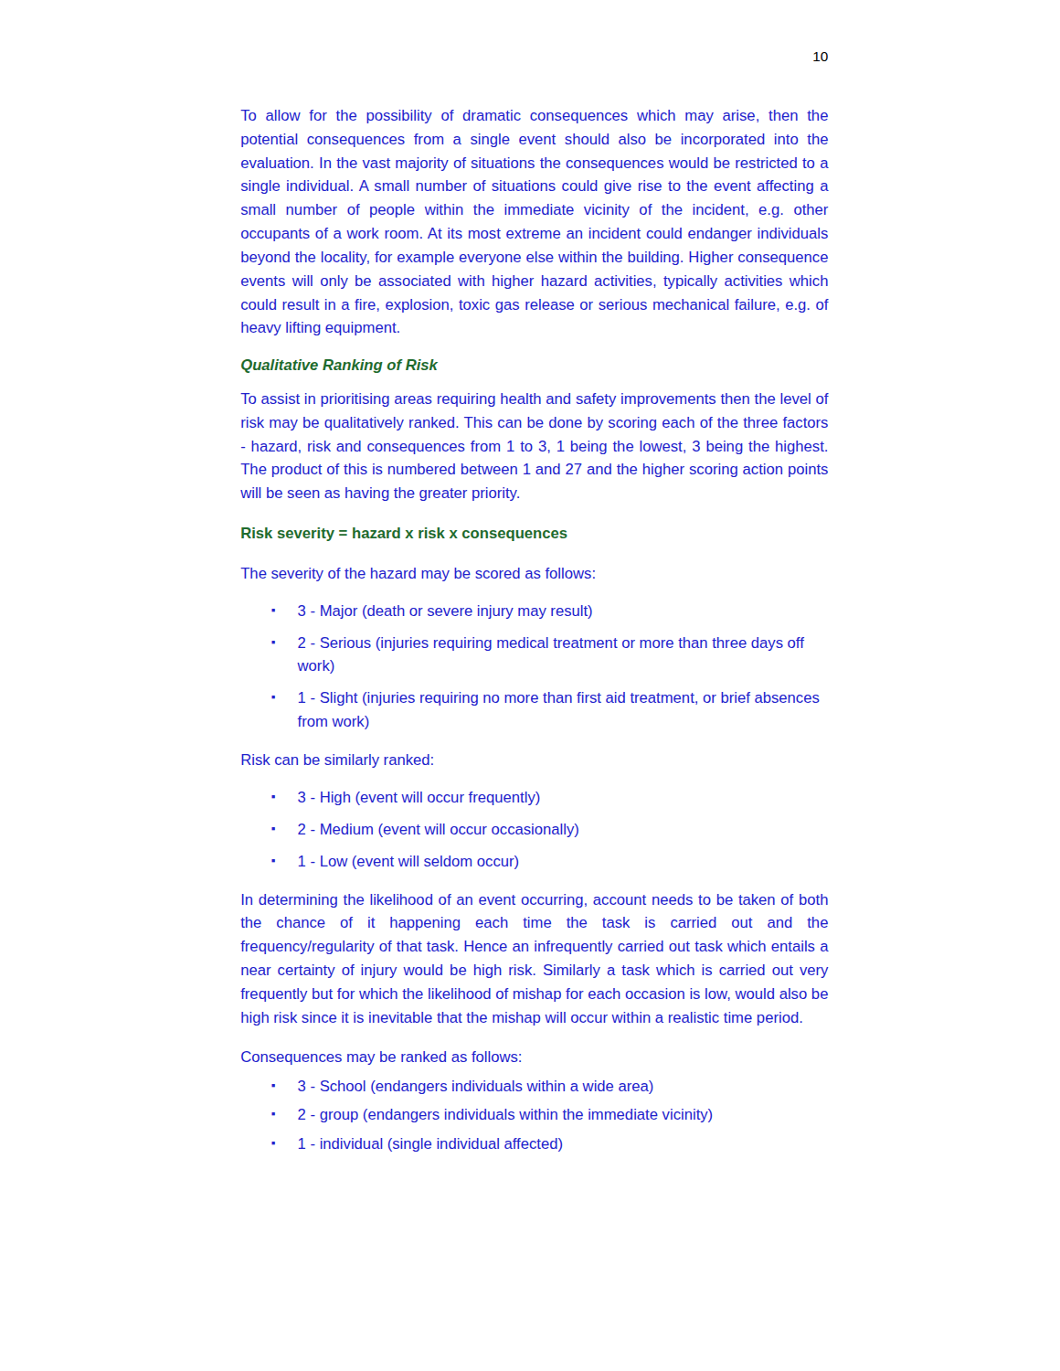10
To allow for the possibility of dramatic consequences which may arise, then the potential consequences from a single event should also be incorporated into the evaluation. In the vast majority of situations the consequences would be restricted to a single individual. A small number of situations could give rise to the event affecting a small number of people within the immediate vicinity of the incident, e.g. other occupants of a work room. At its most extreme an incident could endanger individuals beyond the locality, for example everyone else within the building. Higher consequence events will only be associated with higher hazard activities, typically activities which could result in a fire, explosion, toxic gas release or serious mechanical failure, e.g. of heavy lifting equipment.
Qualitative Ranking of Risk
To assist in prioritising areas requiring health and safety improvements then the level of risk may be qualitatively ranked. This can be done by scoring each of the three factors - hazard, risk and consequences from 1 to 3, 1 being the lowest, 3 being the highest. The product of this is numbered between 1 and 27 and the higher scoring action points will be seen as having the greater priority.
Risk severity = hazard x risk x consequences
The severity of the hazard may be scored as follows:
3 - Major (death or severe injury may result)
2 - Serious (injuries requiring medical treatment or more than three days off work)
1 - Slight (injuries requiring no more than first aid treatment, or brief absences from work)
Risk can be similarly ranked:
3 - High (event will occur frequently)
2 - Medium (event will occur occasionally)
1 - Low (event will seldom occur)
In determining the likelihood of an event occurring, account needs to be taken of both the chance of it happening each time the task is carried out and the frequency/regularity of that task. Hence an infrequently carried out task which entails a near certainty of injury would be high risk. Similarly a task which is carried out very frequently but for which the likelihood of mishap for each occasion is low, would also be high risk since it is inevitable that the mishap will occur within a realistic time period.
Consequences may be ranked as follows:
3 - School (endangers individuals within a wide area)
2 - group (endangers individuals within the immediate vicinity)
1 - individual (single individual affected)